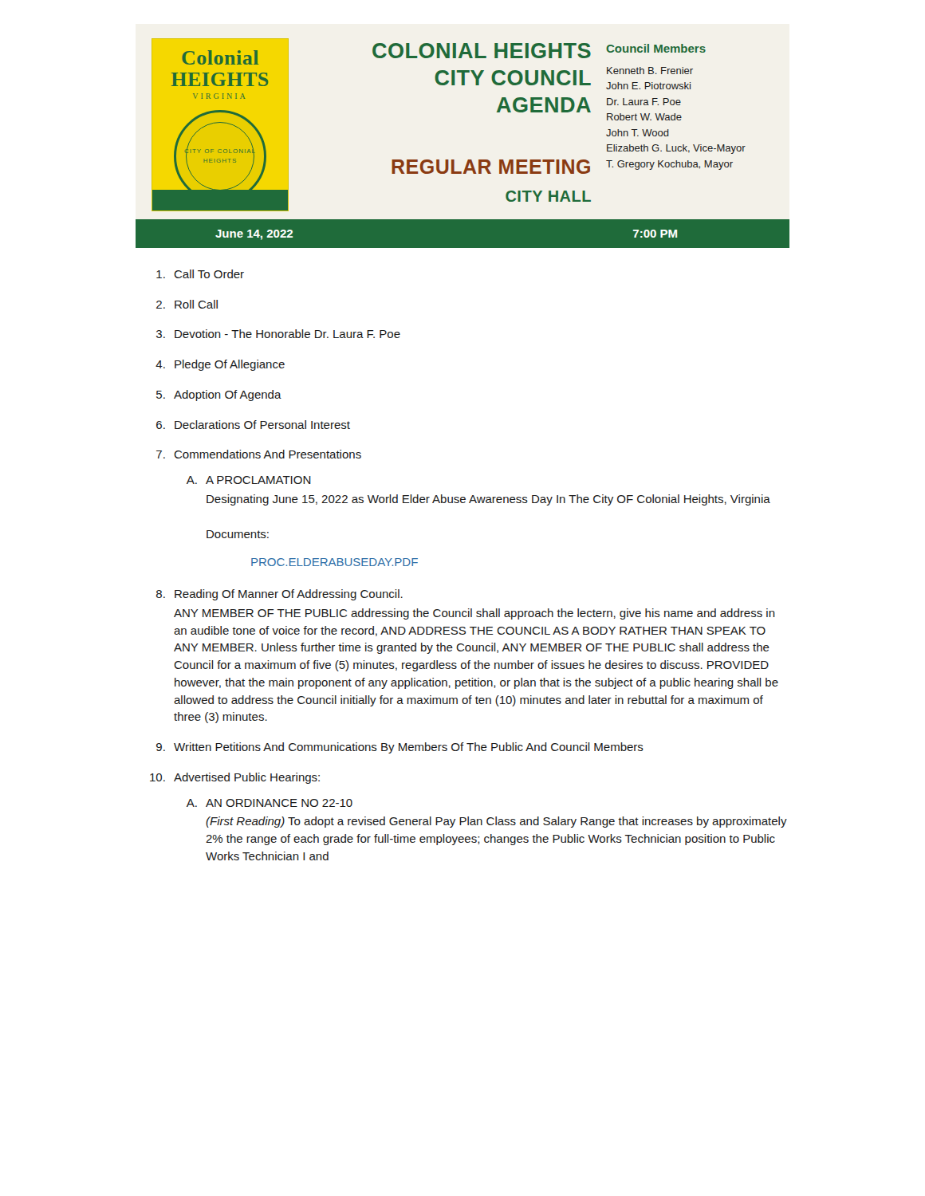Colonial
HEIGHTSVIRGINIA
CITY OF COLONIAL HEIGHTS
COLONIAL HEIGHTS
CITY COUNCIL
AGENDA
REGULAR MEETING
CITY HALL
Council Members
Kenneth B. Frenier
John E. Piotrowski
Dr. Laura F. Poe
Robert W. Wade
John T. Wood
Elizabeth G. Luck, Vice-Mayor
T. Gregory Kochuba, Mayor
June 14, 2022 7:00 PM
Call To Order
Roll Call
Devotion - The Honorable Dr. Laura F. Poe
Pledge Of Allegiance
Adoption Of Agenda
Declarations Of Personal Interest
Commendations And Presentations
A PROCLAMATION Designating June 15, 2022 as World Elder Abuse Awareness Day In The City OF Colonial Heights, Virginia
Documents:
PROC.ELDERABUSEDAY.PDF
Reading Of Manner Of Addressing Council. ANY MEMBER OF THE PUBLIC addressing the Council shall approach the lectern, give his name and address in an audible tone of voice for the record, AND ADDRESS THE COUNCIL AS A BODY RATHER THAN SPEAK TO ANY MEMBER. Unless further time is granted by the Council, ANY MEMBER OF THE PUBLIC shall address the Council for a maximum of five (5) minutes, regardless of the number of issues he desires to discuss. PROVIDED however, that the main proponent of any application, petition, or plan that is the subject of a public hearing shall be allowed to address the Council initially for a maximum of ten (10) minutes and later in rebuttal for a maximum of three (3) minutes.
Written Petitions And Communications By Members Of The Public And Council Members
Advertised Public Hearings:
AN ORDINANCE NO 22-10 (First Reading) To adopt a revised General Pay Plan Class and Salary Range that increases by approximately 2% the range of each grade for full-time employees; changes the Public Works Technician position to Public Works Technician I and